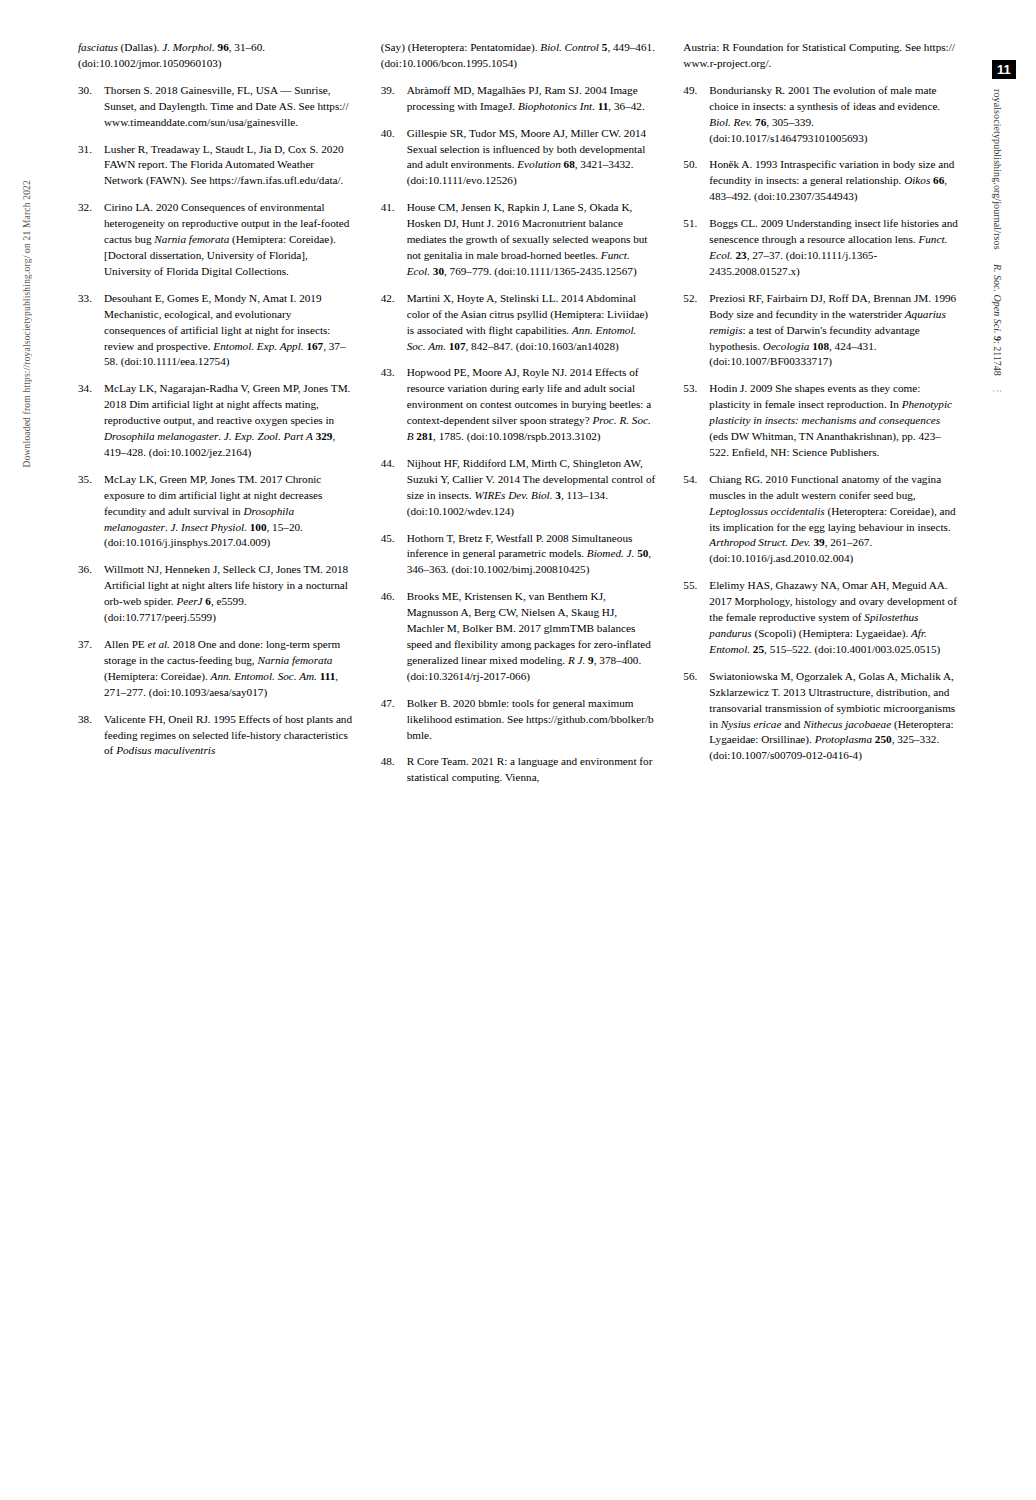Downloaded from https://royalsocietypublishing.org/ on 21 March 2022
11
royalsocietypublishing.org/journal/rsos
R. Soc. Open Sci. 9: 211748
⋮
fasciatus (Dallas). J. Morphol. 96, 31–60. (doi:10.1002/jmor.1050960103)
30. Thorsen S. 2018 Gainesville, FL, USA — Sunrise, Sunset, and Daylength. Time and Date AS. See https://www.timeanddate.com/sun/usa/gainesville.
31. Lusher R, Treadaway L, Staudt L, Jia D, Cox S. 2020 FAWN report. The Florida Automated Weather Network (FAWN). See https://fawn.ifas.ufl.edu/data/.
32. Cirino LA. 2020 Consequences of environmental heterogeneity on reproductive output in the leaf-footed cactus bug Narnia femorata (Hemiptera: Coreidae). [Doctoral dissertation, University of Florida], University of Florida Digital Collections.
33. Desouhant E, Gomes E, Mondy N, Amat I. 2019 Mechanistic, ecological, and evolutionary consequences of artificial light at night for insects: review and prospective. Entomol. Exp. Appl. 167, 37–58. (doi:10.1111/eea.12754)
34. McLay LK, Nagarajan-Radha V, Green MP, Jones TM. 2018 Dim artificial light at night affects mating, reproductive output, and reactive oxygen species in Drosophila melanogaster. J. Exp. Zool. Part A 329, 419–428. (doi:10.1002/jez.2164)
35. McLay LK, Green MP, Jones TM. 2017 Chronic exposure to dim artificial light at night decreases fecundity and adult survival in Drosophila melanogaster. J. Insect Physiol. 100, 15–20. (doi:10.1016/j.jinsphys.2017.04.009)
36. Willmott NJ, Henneken J, Selleck CJ, Jones TM. 2018 Artificial light at night alters life history in a nocturnal orb-web spider. PeerJ 6, e5599. (doi:10.7717/peerj.5599)
37. Allen PE et al. 2018 One and done: long-term sperm storage in the cactus-feeding bug, Narnia femorata (Hemiptera: Coreidae). Ann. Entomol. Soc. Am. 111, 271–277. (doi:10.1093/aesa/say017)
38. Valicente FH, Oneil RJ. 1995 Effects of host plants and feeding regimes on selected life-history characteristics of Podisus maculiventris
(Say) (Heteroptera: Pentatomidae). Biol. Control 5, 449–461. (doi:10.1006/bcon.1995.1054)
39. Abràmoff MD, Magalhães PJ, Ram SJ. 2004 Image processing with ImageJ. Biophotonics Int. 11, 36–42.
40. Gillespie SR, Tudor MS, Moore AJ, Miller CW. 2014 Sexual selection is influenced by both developmental and adult environments. Evolution 68, 3421–3432. (doi:10.1111/evo.12526)
41. House CM, Jensen K, Rapkin J, Lane S, Okada K, Hosken DJ, Hunt J. 2016 Macronutrient balance mediates the growth of sexually selected weapons but not genitalia in male broad-horned beetles. Funct. Ecol. 30, 769–779. (doi:10.1111/1365-2435.12567)
42. Martini X, Hoyte A, Stelinski LL. 2014 Abdominal color of the Asian citrus psyllid (Hemiptera: Liviidae) is associated with flight capabilities. Ann. Entomol. Soc. Am. 107, 842–847. (doi:10.1603/an14028)
43. Hopwood PE, Moore AJ, Royle NJ. 2014 Effects of resource variation during early life and adult social environment on contest outcomes in burying beetles: a context-dependent silver spoon strategy? Proc. R. Soc. B 281, 1785. (doi:10.1098/rspb.2013.3102)
44. Nijhout HF, Riddiford LM, Mirth C, Shingleton AW, Suzuki Y, Callier V. 2014 The developmental control of size in insects. WIREs Dev. Biol. 3, 113–134. (doi:10.1002/wdev.124)
45. Hothorn T, Bretz F, Westfall P. 2008 Simultaneous inference in general parametric models. Biomed. J. 50, 346–363. (doi:10.1002/bimj.200810425)
46. Brooks ME, Kristensen K, van Benthem KJ, Magnusson A, Berg CW, Nielsen A, Skaug HJ, Machler M, Bolker BM. 2017 glmmTMB balances speed and flexibility among packages for zero-inflated generalized linear mixed modeling. R J. 9, 378–400. (doi:10.32614/rj-2017-066)
47. Bolker B. 2020 bbmle: tools for general maximum likelihood estimation. See https://github.com/bbolker/bbmle.
48. R Core Team. 2021 R: a language and environment for statistical computing. Vienna,
Austria: R Foundation for Statistical Computing. See https://www.r-project.org/.
49. Bonduriansky R. 2001 The evolution of male mate choice in insects: a synthesis of ideas and evidence. Biol. Rev. 76, 305–339. (doi:10.1017/s1464793101005693)
50. Honěk A. 1993 Intraspecific variation in body size and fecundity in insects: a general relationship. Oikos 66, 483–492. (doi:10.2307/3544943)
51. Boggs CL. 2009 Understanding insect life histories and senescence through a resource allocation lens. Funct. Ecol. 23, 27–37. (doi:10.1111/j.1365-2435.2008.01527.x)
52. Preziosi RF, Fairbairn DJ, Roff DA, Brennan JM. 1996 Body size and fecundity in the waterstrider Aquarius remigis: a test of Darwin's fecundity advantage hypothesis. Oecologia 108, 424–431. (doi:10.1007/BF00333717)
53. Hodin J. 2009 She shapes events as they come: plasticity in female insect reproduction. In Phenotypic plasticity in insects: mechanisms and consequences (eds DW Whitman, TN Ananthakrishnan), pp. 423–522. Enfield, NH: Science Publishers.
54. Chiang RG. 2010 Functional anatomy of the vagina muscles in the adult western conifer seed bug, Leptoglossus occidentalis (Heteroptera: Coreidae), and its implication for the egg laying behaviour in insects. Arthropod Struct. Dev. 39, 261–267. (doi:10.1016/j.asd.2010.02.004)
55. Elelimy HAS, Ghazawy NA, Omar AH, Meguid AA. 2017 Morphology, histology and ovary development of the female reproductive system of Spilostethus pandurus (Scopoli) (Hemiptera: Lygaeidae). Afr. Entomol. 25, 515–522. (doi:10.4001/003.025.0515)
56. Swiatoniowska M, Ogorzalek A, Golas A, Michalik A, Szklarzewicz T. 2013 Ultrastructure, distribution, and transovarial transmission of symbiotic microorganisms in Nysius ericae and Nithecus jacobaeae (Heteroptera: Lygaeidae: Orsillinae). Protoplasma 250, 325–332. (doi:10.1007/s00709-012-0416-4)